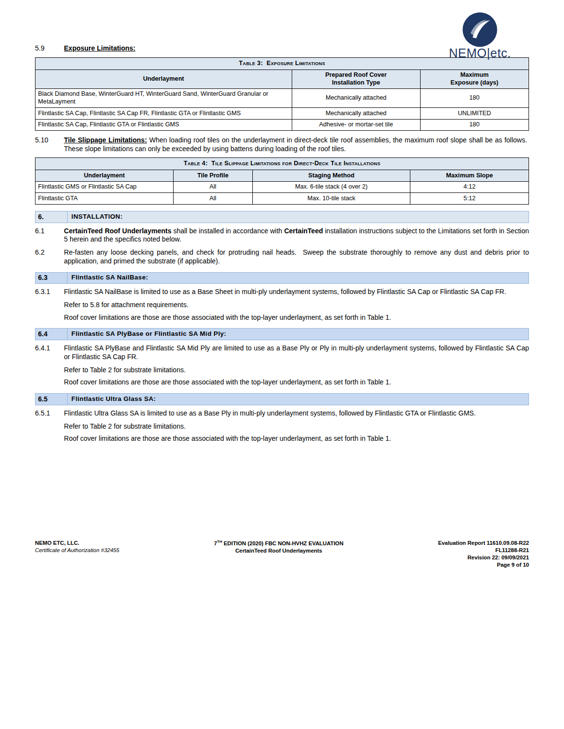NEMO|etc.
5.9
Exposure Limitations:
Table 3: Exposure Limitations
| Underlayment | Prepared Roof Cover Installation Type | Maximum Exposure (days) |
| --- | --- | --- |
| Black Diamond Base, WinterGuard HT, WinterGuard Sand, WinterGuard Granular or MetaLayment | Mechanically attached | 180 |
| Flintlastic SA Cap, Flintlastic SA Cap FR, Flintlastic GTA or Flintlastic GMS | Mechanically attached | UNLIMITED |
| Flintlastic SA Cap, Flintlastic GTA or Flintlastic GMS | Adhesive- or mortar-set tile | 180 |
5.10
Tile Slippage Limitations: When loading roof tiles on the underlayment in direct-deck tile roof assemblies, the maximum roof slope shall be as follows. These slope limitations can only be exceeded by using battens during loading of the roof tiles.
Table 4: Tile Slippage Limitations for Direct-Deck Tile Installations
| Underlayment | Tile Profile | Staging Method | Maximum Slope |
| --- | --- | --- | --- |
| Flintlastic GMS or Flintlastic SA Cap | All | Max. 6-tile stack (4 over 2) | 4:12 |
| Flintlastic GTA | All | Max. 10-tile stack | 5:12 |
6.
Installation:
6.1
CertainTeed Roof Underlayments shall be installed in accordance with CertainTeed installation instructions subject to the Limitations set forth in Section 5 herein and the specifics noted below.
6.2
Re-fasten any loose decking panels, and check for protruding nail heads. Sweep the substrate thoroughly to remove any dust and debris prior to application, and primed the substrate (if applicable).
6.3
Flintlastic SA NailBase:
6.3.1
Flintlastic SA NailBase is limited to use as a Base Sheet in multi-ply underlayment systems, followed by Flintlastic SA Cap or Flintlastic SA Cap FR.
Refer to 5.8 for attachment requirements.
Roof cover limitations are those are those associated with the top-layer underlayment, as set forth in Table 1.
6.4
Flintlastic SA PlyBase or Flintlastic SA Mid Ply:
6.4.1
Flintlastic SA PlyBase and Flintlastic SA Mid Ply are limited to use as a Base Ply or Ply in multi-ply underlayment systems, followed by Flintlastic SA Cap or Flintlastic SA Cap FR.
Refer to Table 2 for substrate limitations.
Roof cover limitations are those are those associated with the top-layer underlayment, as set forth in Table 1.
6.5
Flintlastic Ultra Glass SA:
6.5.1
Flintlastic Ultra Glass SA is limited to use as a Base Ply in multi-ply underlayment systems, followed by Flintlastic GTA or Flintlastic GMS.
Refer to Table 2 for substrate limitations.
Roof cover limitations are those are those associated with the top-layer underlayment, as set forth in Table 1.
NEMO ETC, LLC.
Certificate of Authorization #32455
7TH EDITION (2020) FBC NON-HVHZ EVALUATION
CertainTeed Roof Underlayments
Evaluation Report 11610.09.08-R22
FL11288-R21
Revision 22: 09/09/2021
Page 9 of 10